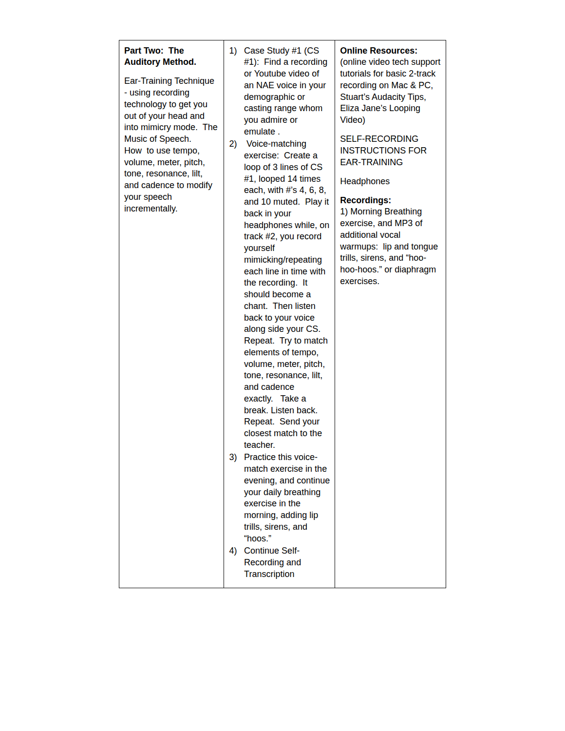| Part Two: The Auditory Method. Ear-Training Technique - using recording technology to get you out of your head and into mimicry mode. The Music of Speech. How to use tempo, volume, meter, pitch, tone, resonance, lilt, and cadence to modify your speech incrementally. | Case Study #1 (CS #1): Find a recording or Youtube video of an NAE voice in your demographic or casting range whom you admire or emulate . Voice-matching exercise: Create a loop of 3 lines of CS #1, looped 14 times each, with #’s 4, 6, 8, and 10 muted. Play it back in your headphones while, on track #2, you record yourself mimicking/repeating each line in time with the recording. It should become a chant. Then listen back to your voice along side your CS. Repeat. Try to match elements of tempo, volume, meter, pitch, tone, resonance, lilt, and cadence exactly. Take a break. Listen back. Repeat. Send your closest match to the teacher. Practice this voice-match exercise in the evening, and continue your daily breathing exercise in the morning, adding lip trills, sirens, and “hoos.” Continue Self-Recording and Transcription | Online Resources: (online video tech support tutorials for basic 2-track recording on Mac & PC, Stuart’s Audacity Tips, Eliza Jane’s Looping Video) Self-Recording Instructions for Ear-Training Headphones Recordings: 1) Morning Breathing exercise, and MP3 of additional vocal warmups: lip and tongue trills, sirens, and “hoo-hoo-hoos.” or diaphragm exercises. |